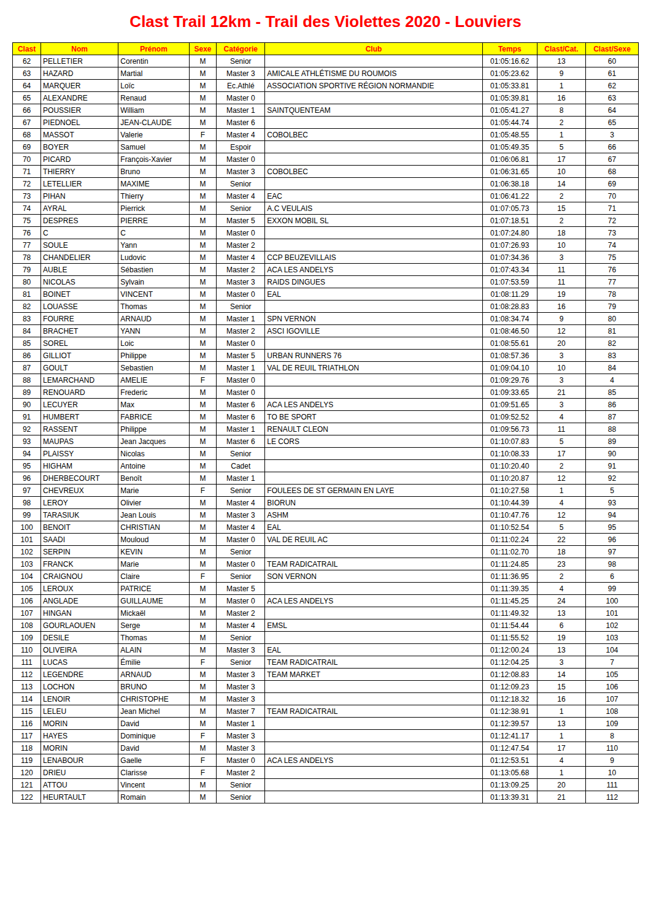Clast Trail 12km - Trail des Violettes 2020 - Louviers
| Clast | Nom | Prénom | Sexe | Catégorie | Club | Temps | Clast/Cat. | Clast/Sexe |
| --- | --- | --- | --- | --- | --- | --- | --- | --- |
| 62 | PELLETIER | Corentin | M | Senior | | 01:05:16.62 | 13 | 60 |
| 63 | HAZARD | Martial | M | Master 3 | AMICALE ATHLÉTISME DU ROUMOIS | 01:05:23.62 | 9 | 61 |
| 64 | MARQUER | Loïc | M | Ec.Athlé | ASSOCIATION SPORTIVE RÉGION NORMANDIE | 01:05:33.81 | 1 | 62 |
| 65 | ALEXANDRE | Renaud | M | Master 0 | | 01:05:39.81 | 16 | 63 |
| 66 | POUSSIER | William | M | Master 1 | SAINTQUENTEAM | 01:05:41.27 | 8 | 64 |
| 67 | PIEDNOEL | JEAN-CLAUDE | M | Master 6 | | 01:05:44.74 | 2 | 65 |
| 68 | MASSOT | Valerie | F | Master 4 | COBOLBEC | 01:05:48.55 | 1 | 3 |
| 69 | BOYER | Samuel | M | Espoir | | 01:05:49.35 | 5 | 66 |
| 70 | PICARD | François-Xavier | M | Master 0 | | 01:06:06.81 | 17 | 67 |
| 71 | THIERRY | Bruno | M | Master 3 | COBOLBEC | 01:06:31.65 | 10 | 68 |
| 72 | LETELLIER | MAXIME | M | Senior | | 01:06:38.18 | 14 | 69 |
| 73 | PIHAN | Thierry | M | Master 4 | EAC | 01:06:41.22 | 2 | 70 |
| 74 | AYRAL | Pierrick | M | Senior | A.C VEULAIS | 01:07:05.73 | 15 | 71 |
| 75 | DESPRES | PIERRE | M | Master 5 | EXXON MOBIL SL | 01:07:18.51 | 2 | 72 |
| 76 | C | C | M | Master 0 | | 01:07:24.80 | 18 | 73 |
| 77 | SOULE | Yann | M | Master 2 | | 01:07:26.93 | 10 | 74 |
| 78 | CHANDELIER | Ludovic | M | Master 4 | CCP BEUZEVILLAIS | 01:07:34.36 | 3 | 75 |
| 79 | AUBLE | Sébastien | M | Master 2 | ACA LES ANDELYS | 01:07:43.34 | 11 | 76 |
| 80 | NICOLAS | Sylvain | M | Master 3 | RAIDS DINGUES | 01:07:53.59 | 11 | 77 |
| 81 | BOINET | VINCENT | M | Master 0 | EAL | 01:08:11.29 | 19 | 78 |
| 82 | LOUASSE | Thomas | M | Senior | | 01:08:28.83 | 16 | 79 |
| 83 | FOURRE | ARNAUD | M | Master 1 | SPN VERNON | 01:08:34.74 | 9 | 80 |
| 84 | BRACHET | YANN | M | Master 2 | ASCI IGOVILLE | 01:08:46.50 | 12 | 81 |
| 85 | SOREL | Loic | M | Master 0 | | 01:08:55.61 | 20 | 82 |
| 86 | GILLIOT | Philippe | M | Master 5 | URBAN RUNNERS 76 | 01:08:57.36 | 3 | 83 |
| 87 | GOULT | Sebastien | M | Master 1 | VAL DE REUIL TRIATHLON | 01:09:04.10 | 10 | 84 |
| 88 | LEMARCHAND | AMELIE | F | Master 0 | | 01:09:29.76 | 3 | 4 |
| 89 | RENOUARD | Frederic | M | Master 0 | | 01:09:33.65 | 21 | 85 |
| 90 | LECUYER | Max | M | Master 6 | ACA LES ANDELYS | 01:09:51.65 | 3 | 86 |
| 91 | HUMBERT | FABRICE | M | Master 6 | TO BE SPORT | 01:09:52.52 | 4 | 87 |
| 92 | RASSENT | Philippe | M | Master 1 | RENAULT CLEON | 01:09:56.73 | 11 | 88 |
| 93 | MAUPAS | Jean Jacques | M | Master 6 | LE CORS | 01:10:07.83 | 5 | 89 |
| 94 | PLAISSY | Nicolas | M | Senior | | 01:10:08.33 | 17 | 90 |
| 95 | HIGHAM | Antoine | M | Cadet | | 01:10:20.40 | 2 | 91 |
| 96 | DHERBECOURT | Benoît | M | Master 1 | | 01:10:20.87 | 12 | 92 |
| 97 | CHEVREUX | Marie | F | Senior | FOULEES DE ST GERMAIN EN LAYE | 01:10:27.58 | 1 | 5 |
| 98 | LEROY | Olivier | M | Master 4 | BIORUN | 01:10:44.39 | 4 | 93 |
| 99 | TARASIUK | Jean Louis | M | Master 3 | ASHM | 01:10:47.76 | 12 | 94 |
| 100 | BENOIT | CHRISTIAN | M | Master 4 | EAL | 01:10:52.54 | 5 | 95 |
| 101 | SAADI | Mouloud | M | Master 0 | VAL DE REUIL AC | 01:11:02.24 | 22 | 96 |
| 102 | SERPIN | KEVIN | M | Senior | | 01:11:02.70 | 18 | 97 |
| 103 | FRANCK | Marie | M | Master 0 | TEAM RADICATRAIL | 01:11:24.85 | 23 | 98 |
| 104 | CRAIGNOU | Claire | F | Senior | SON VERNON | 01:11:36.95 | 2 | 6 |
| 105 | LEROUX | PATRICE | M | Master 5 | | 01:11:39.35 | 4 | 99 |
| 106 | ANGLADE | GUILLAUME | M | Master 0 | ACA LES ANDELYS | 01:11:45.25 | 24 | 100 |
| 107 | HINGAN | Mickaël | M | Master 2 | | 01:11:49.32 | 13 | 101 |
| 108 | GOURLAOUEN | Serge | M | Master 4 | EMSL | 01:11:54.44 | 6 | 102 |
| 109 | DESILE | Thomas | M | Senior | | 01:11:55.52 | 19 | 103 |
| 110 | OLIVEIRA | ALAIN | M | Master 3 | EAL | 01:12:00.24 | 13 | 104 |
| 111 | LUCAS | Émilie | F | Senior | TEAM RADICATRAIL | 01:12:04.25 | 3 | 7 |
| 112 | LEGENDRE | ARNAUD | M | Master 3 | TEAM MARKET | 01:12:08.83 | 14 | 105 |
| 113 | LOCHON | BRUNO | M | Master 3 | | 01:12:09.23 | 15 | 106 |
| 114 | LENOIR | CHRISTOPHE | M | Master 3 | | 01:12:18.32 | 16 | 107 |
| 115 | LELEU | Jean Michel | M | Master 7 | TEAM RADICATRAIL | 01:12:38.91 | 1 | 108 |
| 116 | MORIN | David | M | Master 1 | | 01:12:39.57 | 13 | 109 |
| 117 | HAYES | Dominique | F | Master 3 | | 01:12:41.17 | 1 | 8 |
| 118 | MORIN | David | M | Master 3 | | 01:12:47.54 | 17 | 110 |
| 119 | LENABOUR | Gaelle | F | Master 0 | ACA LES ANDELYS | 01:12:53.51 | 4 | 9 |
| 120 | DRIEU | Clarisse | F | Master 2 | | 01:13:05.68 | 1 | 10 |
| 121 | ATTOU | Vincent | M | Senior | | 01:13:09.25 | 20 | 111 |
| 122 | HEURTAULT | Romain | M | Senior | | 01:13:39.31 | 21 | 112 |